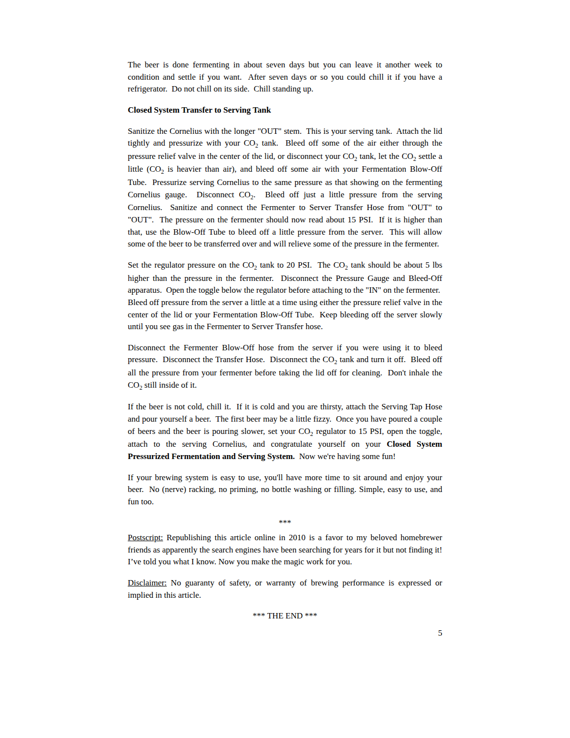The beer is done fermenting in about seven days but you can leave it another week to condition and settle if you want. After seven days or so you could chill it if you have a refrigerator. Do not chill on its side. Chill standing up.
Closed System Transfer to Serving Tank
Sanitize the Cornelius with the longer "OUT" stem. This is your serving tank. Attach the lid tightly and pressurize with your CO2 tank. Bleed off some of the air either through the pressure relief valve in the center of the lid, or disconnect your CO2 tank, let the CO2 settle a little (CO2 is heavier than air), and bleed off some air with your Fermentation Blow-Off Tube. Pressurize serving Cornelius to the same pressure as that showing on the fermenting Cornelius gauge. Disconnect CO2. Bleed off just a little pressure from the serving Cornelius. Sanitize and connect the Fermenter to Server Transfer Hose from "OUT" to "OUT". The pressure on the fermenter should now read about 15 PSI. If it is higher than that, use the Blow-Off Tube to bleed off a little pressure from the server. This will allow some of the beer to be transferred over and will relieve some of the pressure in the fermenter.
Set the regulator pressure on the CO2 tank to 20 PSI. The CO2 tank should be about 5 lbs higher than the pressure in the fermenter. Disconnect the Pressure Gauge and Bleed-Off apparatus. Open the toggle below the regulator before attaching to the "IN" on the fermenter. Bleed off pressure from the server a little at a time using either the pressure relief valve in the center of the lid or your Fermentation Blow-Off Tube. Keep bleeding off the server slowly until you see gas in the Fermenter to Server Transfer hose.
Disconnect the Fermenter Blow-Off hose from the server if you were using it to bleed pressure. Disconnect the Transfer Hose. Disconnect the CO2 tank and turn it off. Bleed off all the pressure from your fermenter before taking the lid off for cleaning. Don't inhale the CO2 still inside of it.
If the beer is not cold, chill it. If it is cold and you are thirsty, attach the Serving Tap Hose and pour yourself a beer. The first beer may be a little fizzy. Once you have poured a couple of beers and the beer is pouring slower, set your CO2 regulator to 15 PSI, open the toggle, attach to the serving Cornelius, and congratulate yourself on your Closed System Pressurized Fermentation and Serving System. Now we're having some fun!
If your brewing system is easy to use, you'll have more time to sit around and enjoy your beer. No (nerve) racking, no priming, no bottle washing or filling. Simple, easy to use, and fun too.
***
Postscript: Republishing this article online in 2010 is a favor to my beloved homebrewer friends as apparently the search engines have been searching for years for it but not finding it! I’ve told you what I know. Now you make the magic work for you.
Disclaimer: No guaranty of safety, or warranty of brewing performance is expressed or implied in this article.
*** THE END ***
5